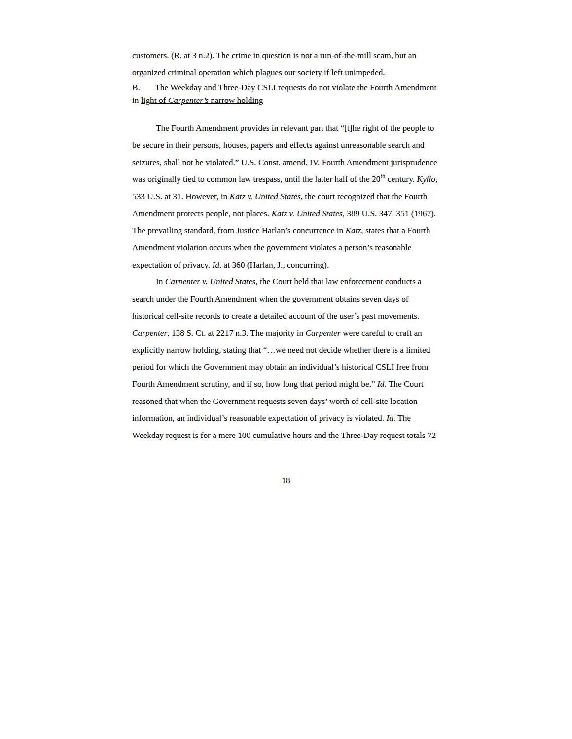customers. (R. at 3 n.2). The crime in question is not a run-of-the-mill scam, but an organized criminal operation which plagues our society if left unimpeded.
B. The Weekday and Three-Day CSLI requests do not violate the Fourth Amendment in light of Carpenter’s narrow holding
The Fourth Amendment provides in relevant part that “[t]he right of the people to be secure in their persons, houses, papers and effects against unreasonable search and seizures, shall not be violated.” U.S. Const. amend. IV. Fourth Amendment jurisprudence was originally tied to common law trespass, until the latter half of the 20th century. Kyllo, 533 U.S. at 31. However, in Katz v. United States, the court recognized that the Fourth Amendment protects people, not places. Katz v. United States, 389 U.S. 347, 351 (1967). The prevailing standard, from Justice Harlan’s concurrence in Katz, states that a Fourth Amendment violation occurs when the government violates a person’s reasonable expectation of privacy. Id. at 360 (Harlan, J., concurring).
In Carpenter v. United States, the Court held that law enforcement conducts a search under the Fourth Amendment when the government obtains seven days of historical cell-site records to create a detailed account of the user’s past movements. Carpenter, 138 S. Ct. at 2217 n.3. The majority in Carpenter were careful to craft an explicitly narrow holding, stating that “…we need not decide whether there is a limited period for which the Government may obtain an individual’s historical CSLI free from Fourth Amendment scrutiny, and if so, how long that period might be.” Id. The Court reasoned that when the Government requests seven days’ worth of cell-site location information, an individual’s reasonable expectation of privacy is violated. Id. The Weekday request is for a mere 100 cumulative hours and the Three-Day request totals 72
18